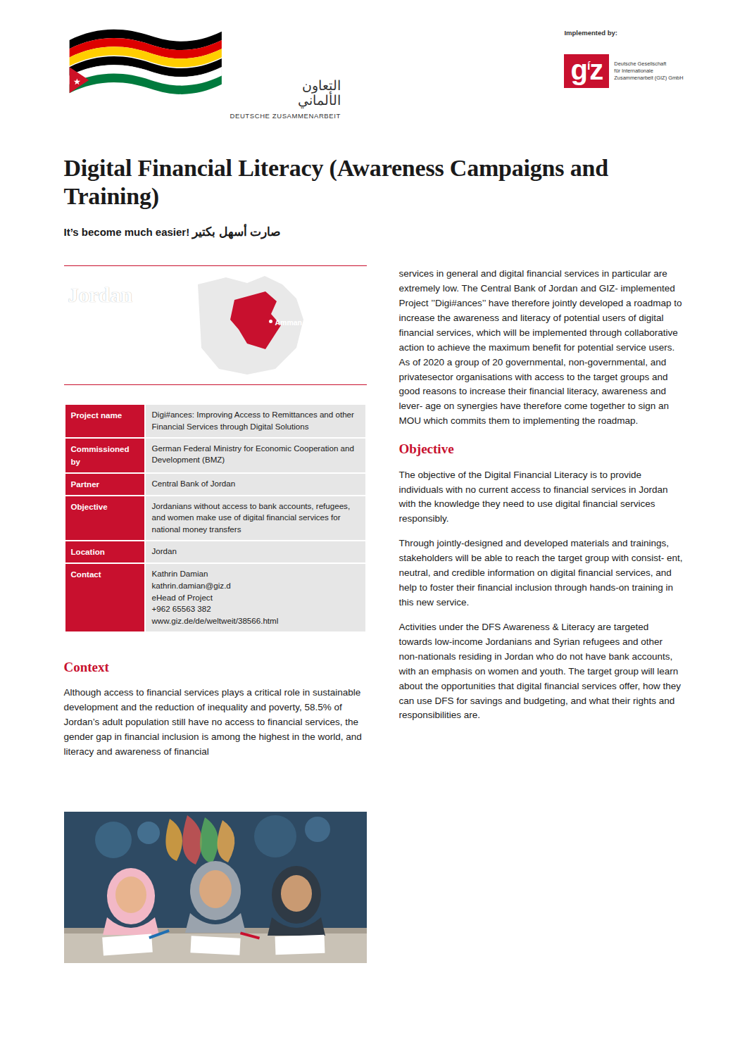التعاون
الألماني
DEUTSCHE ZUSAMMENARBEIT
Implemented by:
gíz Deutsche Gesellschaft
für Internationale
Zusammenarbeit (GIZ) GmbH
Digital Financial Literacy (Awareness Campaigns and Training)
It’s become much easier! صارت أسهل بكتير
Jordan Amman
| Project name | Digi#ances: Improving Access to Remittances and other Financial Services through Digital Solutions |
| Commissioned by | German Federal Ministry for Economic Cooperation and Development (BMZ) |
| Partner | Central Bank of Jordan |
| Objective | Jordanians without access to bank accounts, refugees, and women make use of digital financial services for national money transfers |
| Location | Jordan |
| Contact | Kathrin Damian kathrin.damian@giz.d eHead of Project +962 65563 382 www.giz.de/de/weltweit/38566.html |
Context
Although access to financial services plays a critical role in sustainable development and the reduction of inequality and poverty, 58.5% of Jordan’s adult population still have no access to financial services, the gender gap in financial inclusion is among the highest in the world, and literacy and awareness of financial
services in general and digital financial services in particular are extremely low. The Central Bank of Jordan and GIZ- implemented Project ’’Digi#ances’’ have therefore jointly developed a roadmap to increase the awareness and literacy of potential users of digital financial services, which will be implemented through collaborative action to achieve the maximum benefit for potential service users. As of 2020 a group of 20 governmental, non-governmental, and privatesector organisations with access to the target groups and good reasons to increase their financial literacy, awareness and lever- age on synergies have therefore come together to sign an MOU which commits them to implementing the roadmap.
Objective
The objective of the Digital Financial Literacy is to provide individuals with no current access to financial services in Jordan with the knowledge they need to use digital financial services responsibly.
Through jointly-designed and developed materials and trainings, stakeholders will be able to reach the target group with consist- ent, neutral, and credible information on digital financial services, and help to foster their financial inclusion through hands-on training in this new service.
Activities under the DFS Awareness & Literacy are targeted towards low-income Jordanians and Syrian refugees and other non-nationals residing in Jordan who do not have bank accounts, with an emphasis on women and youth. The target group will learn about the opportunities that digital financial services offer, how they can use DFS for savings and budgeting, and what their rights and responsibilities are.